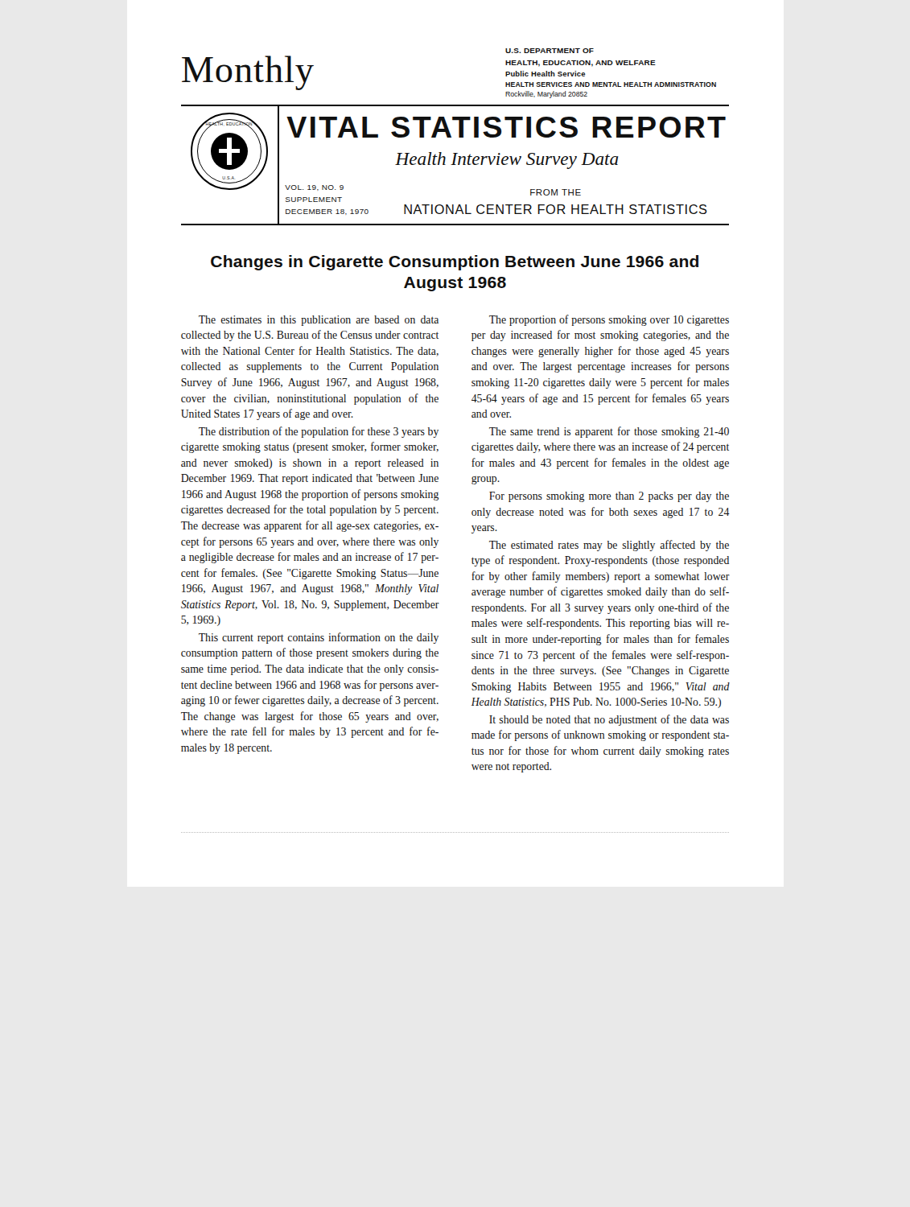Monthly
U.S. DEPARTMENT OF
HEALTH, EDUCATION, AND WELFARE
Public Health Service
HEALTH SERVICES AND MENTAL HEALTH ADMINISTRATION
Rockville, Maryland 20852
HEALTH, EDUCATION
U.S.A.
VITAL STATISTICS REPORT
Health Interview Survey Data
VOL. 19, NO. 9
SUPPLEMENT
DECEMBER 18, 1970
FROM THE
NATIONAL CENTER FOR HEALTH STATISTICS
Changes in Cigarette Consumption Between June 1966 and August 1968
The estimates in this publication are based on data collected by the U.S. Bureau of the Census under contract with the National Center for Health Statistics. The data, collected as supplements to the Current Population Survey of June 1966, August 1967, and August 1968, cover the civilian, noninstitutional population of the United States 17 years of age and over.
The distribution of the population for these 3 years by cigarette smoking status (present smoker, former smoker, and never smoked) is shown in a report released in December 1969. That report indicated that 'between June 1966 and August 1968 the proportion of persons smoking cigarettes decreased for the total population by 5 percent. The decrease was apparent for all age-sex categories, except for persons 65 years and over, where there was only a negligible decrease for males and an increase of 17 percent for females. (See "Cigarette Smoking Status—June 1966, August 1967, and August 1968," Monthly Vital Statistics Report, Vol. 18, No. 9, Supplement, December 5, 1969.)
This current report contains information on the daily consumption pattern of those present smokers during the same time period. The data indicate that the only consistent decline between 1966 and 1968 was for persons averaging 10 or fewer cigarettes daily, a decrease of 3 percent. The change was largest for those 65 years and over, where the rate fell for males by 13 percent and for females by 18 percent.
The proportion of persons smoking over 10 cigarettes per day increased for most smoking categories, and the changes were generally higher for those aged 45 years and over. The largest percentage increases for persons smoking 11-20 cigarettes daily were 5 percent for males 45-64 years of age and 15 percent for females 65 years and over.
The same trend is apparent for those smoking 21-40 cigarettes daily, where there was an increase of 24 percent for males and 43 percent for females in the oldest age group.
For persons smoking more than 2 packs per day the only decrease noted was for both sexes aged 17 to 24 years.
The estimated rates may be slightly affected by the type of respondent. Proxy-respondents (those responded for by other family members) report a somewhat lower average number of cigarettes smoked daily than do self-respondents. For all 3 survey years only one-third of the males were self-respondents. This reporting bias will result in more under-reporting for males than for females since 71 to 73 percent of the females were self-respondents in the three surveys. (See "Changes in Cigarette Smoking Habits Between 1955 and 1966," Vital and Health Statistics, PHS Pub. No. 1000-Series 10-No. 59.)
It should be noted that no adjustment of the data was made for persons of unknown smoking or respondent status nor for those for whom current daily smoking rates were not reported.